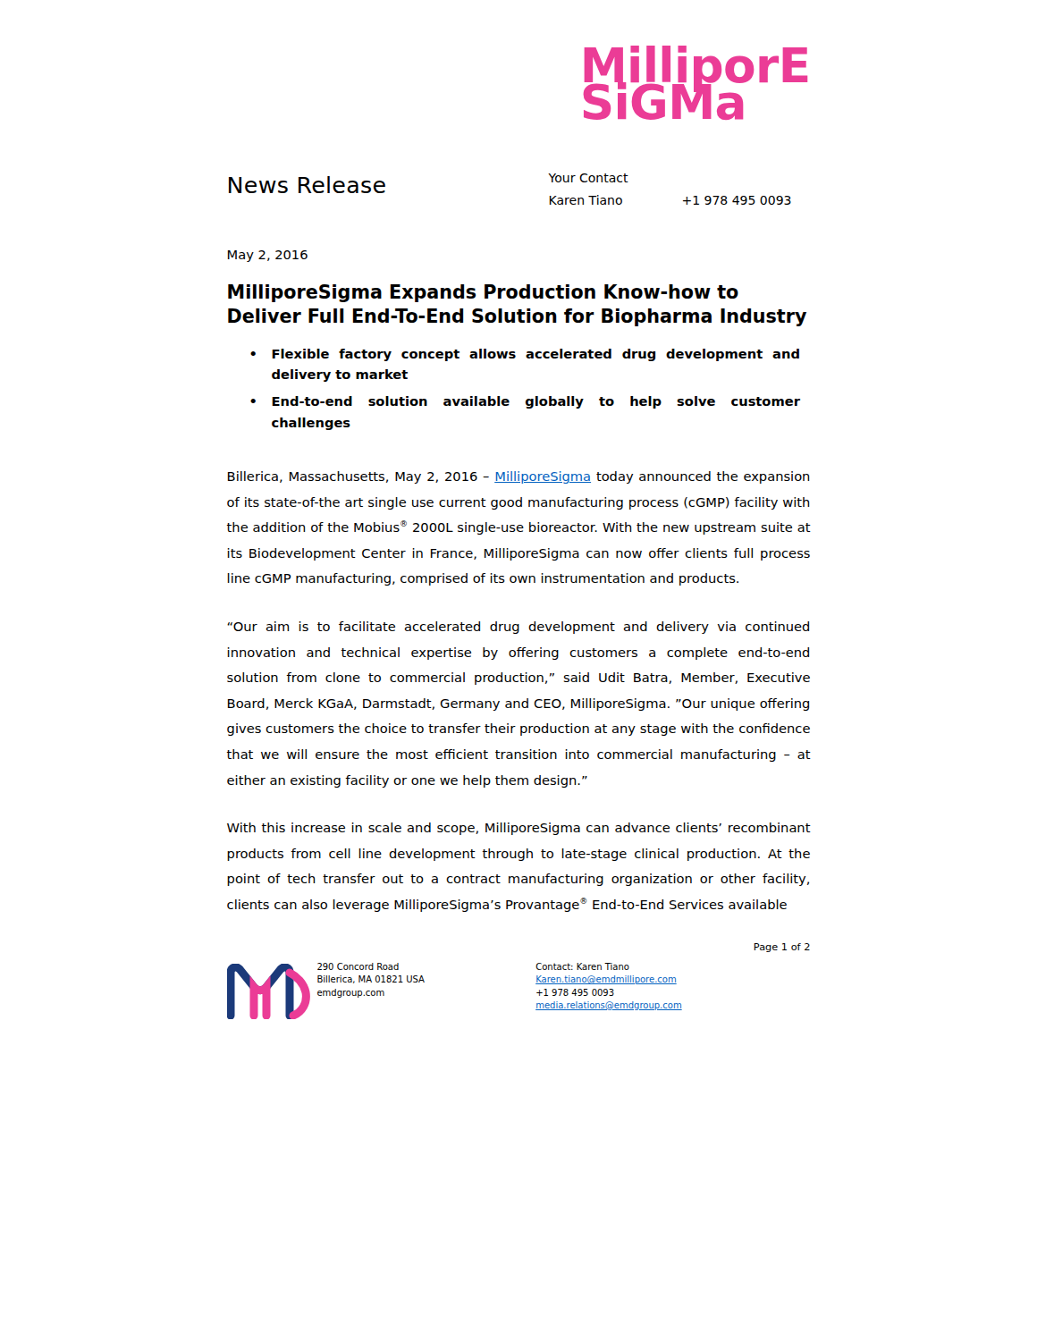MilliporE SiGMa
News Release
Your Contact
Karen Tiano +1 978 495 0093
May 2, 2016
MilliporeSigma Expands Production Know-how to Deliver Full End-To-End Solution for Biopharma Industry
Flexible factory concept allows accelerated drug development and delivery to market
End-to-end solution available globally to help solve customer challenges
Billerica, Massachusetts, May 2, 2016 – MilliporeSigma today announced the expansion of its state-of-the art single use current good manufacturing process (cGMP) facility with the addition of the Mobius® 2000L single-use bioreactor. With the new upstream suite at its Biodevelopment Center in France, MilliporeSigma can now offer clients full process line cGMP manufacturing, comprised of its own instrumentation and products.
“Our aim is to facilitate accelerated drug development and delivery via continued innovation and technical expertise by offering customers a complete end-to-end solution from clone to commercial production,” said Udit Batra, Member, Executive Board, Merck KGaA, Darmstadt, Germany and CEO, MilliporeSigma. ”Our unique offering gives customers the choice to transfer their production at any stage with the confidence that we will ensure the most efficient transition into commercial manufacturing – at either an existing facility or one we help them design.”
With this increase in scale and scope, MilliporeSigma can advance clients’ recombinant products from cell line development through to late-stage clinical production. At the point of tech transfer out to a contract manufacturing organization or other facility, clients can also leverage MilliporeSigma’s Provantage® End-to-End Services available
Page 1 of 2
290 Concord Road
Billerica, MA 01821 USA
emdgroup.com
Contact: Karen Tiano
Karen.tiano@emdmillipore.com
+1 978 495 0093
media.relations@emdgroup.com